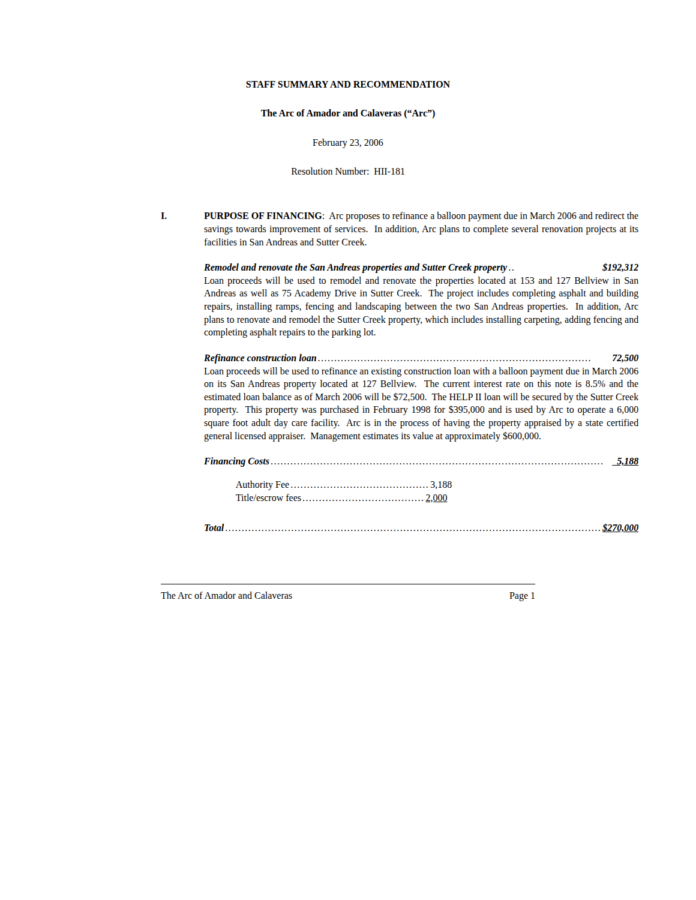STAFF SUMMARY AND RECOMMENDATION
The Arc of Amador and Calaveras (“Arc”)
February 23, 2006
Resolution Number: HII-181
I.
PURPOSE OF FINANCING: Arc proposes to refinance a balloon payment due in March 2006 and redirect the savings towards improvement of services. In addition, Arc plans to complete several renovation projects at its facilities in San Andreas and Sutter Creek.
Remodel and renovate the San Andreas properties and Sutter Creek property .. $192,312
Loan proceeds will be used to remodel and renovate the properties located at 153 and 127 Bellview in San Andreas as well as 75 Academy Drive in Sutter Creek. The project includes completing asphalt and building repairs, installing ramps, fencing and landscaping between the two San Andreas properties. In addition, Arc plans to renovate and remodel the Sutter Creek property, which includes installing carpeting, adding fencing and completing asphalt repairs to the parking lot.
Refinance construction loan ................................................................................... 72,500
Loan proceeds will be used to refinance an existing construction loan with a balloon payment due in March 2006 on its San Andreas property located at 127 Bellview. The current interest rate on this note is 8.5% and the estimated loan balance as of March 2006 will be $72,500. The HELP II loan will be secured by the Sutter Creek property. This property was purchased in February 1998 for $395,000 and is used by Arc to operate a 6,000 square foot adult day care facility. Arc is in the process of having the property appraised by a state certified general licensed appraiser. Management estimates its value at approximately $600,000.
Financing Costs ..................................................................................................... 5,188
Authority Fee .......................................... 3,188
Title/escrow fees ..................................... 2,000
Total .................................................................................................................. $270,000
The Arc of Amador and Calaveras Page 1